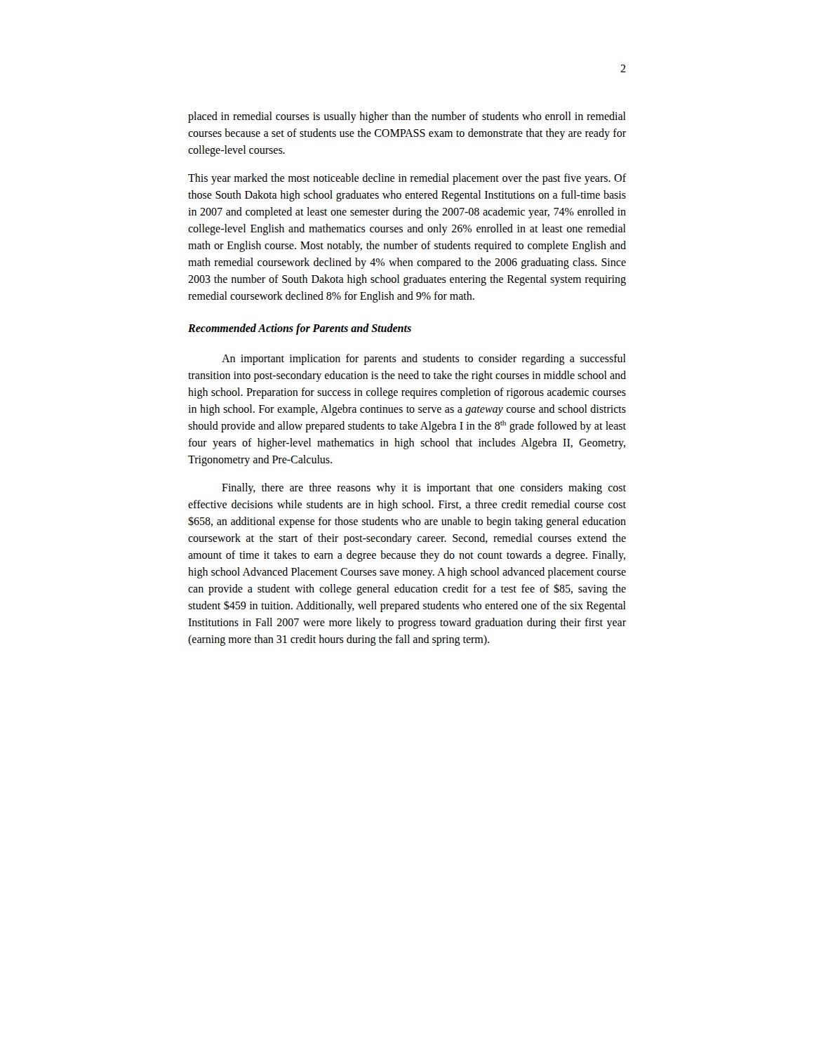2
placed in remedial courses is usually higher than the number of students who enroll in remedial courses because a set of students use the COMPASS exam to demonstrate that they are ready for college-level courses.
This year marked the most noticeable decline in remedial placement over the past five years. Of those South Dakota high school graduates who entered Regental Institutions on a full-time basis in 2007 and completed at least one semester during the 2007-08 academic year, 74% enrolled in college-level English and mathematics courses and only 26% enrolled in at least one remedial math or English course. Most notably, the number of students required to complete English and math remedial coursework declined by 4% when compared to the 2006 graduating class. Since 2003 the number of South Dakota high school graduates entering the Regental system requiring remedial coursework declined 8% for English and 9% for math.
Recommended Actions for Parents and Students
An important implication for parents and students to consider regarding a successful transition into post-secondary education is the need to take the right courses in middle school and high school. Preparation for success in college requires completion of rigorous academic courses in high school. For example, Algebra continues to serve as a gateway course and school districts should provide and allow prepared students to take Algebra I in the 8th grade followed by at least four years of higher-level mathematics in high school that includes Algebra II, Geometry, Trigonometry and Pre-Calculus.
Finally, there are three reasons why it is important that one considers making cost effective decisions while students are in high school. First, a three credit remedial course cost $658, an additional expense for those students who are unable to begin taking general education coursework at the start of their post-secondary career. Second, remedial courses extend the amount of time it takes to earn a degree because they do not count towards a degree. Finally, high school Advanced Placement Courses save money. A high school advanced placement course can provide a student with college general education credit for a test fee of $85, saving the student $459 in tuition. Additionally, well prepared students who entered one of the six Regental Institutions in Fall 2007 were more likely to progress toward graduation during their first year (earning more than 31 credit hours during the fall and spring term).